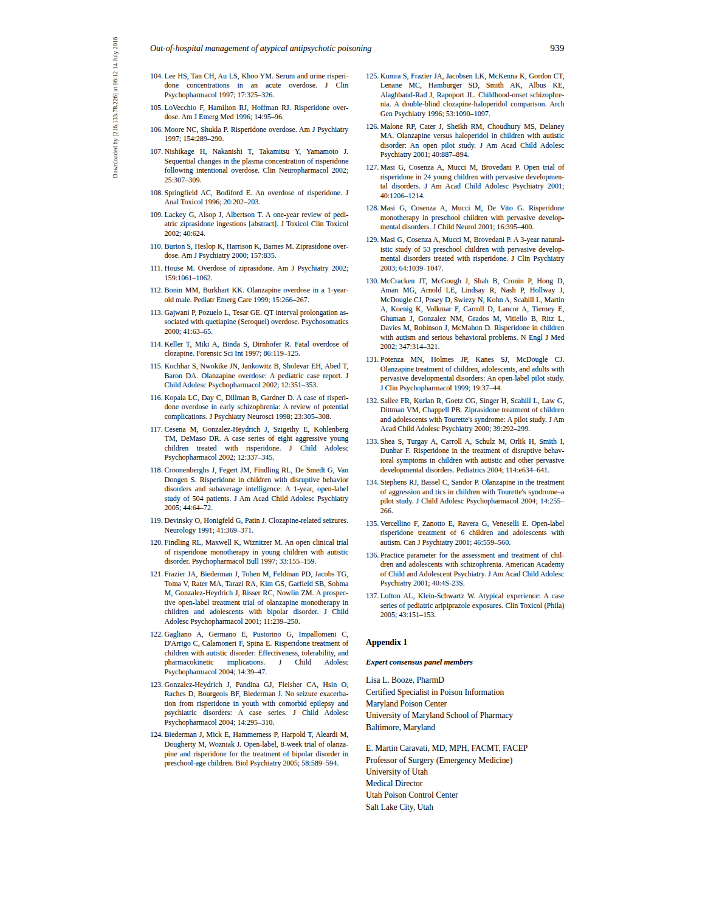Downloaded by [216.133.78.226] at 06:12 14 July 2016
Out-of-hospital management of atypical antipsychotic poisoning
939
Lee HS, Tan CH, Au LS, Khoo YM. Serum and urine risperidone concentrations in an acute overdose. J Clin Psychopharmacol 1997; 17:325–326.
LoVecchio F, Hamilton RJ, Hoffman RJ. Risperidone overdose. Am J Emerg Med 1996; 14:95–96.
Moore NC, Shukla P. Risperidone overdose. Am J Psychiatry 1997; 154:289–290.
Nishikage H, Nakanishi T, Takamitsu Y, Yamamoto J. Sequential changes in the plasma concentration of risperidone following intentional overdose. Clin Neuropharmacol 2002; 25:307–309.
Springfield AC, Bodiford E. An overdose of risperidone. J Anal Toxicol 1996; 20:202–203.
Lackey G, Alsop J, Albertson T. A one-year review of pediatric ziprasidone ingestions [abstract]. J Toxicol Clin Toxicol 2002; 40:624.
Burton S, Heslop K, Harrison K, Barnes M. Ziprasidone overdose. Am J Psychiatry 2000; 157:835.
House M. Overdose of ziprasidone. Am J Psychiatry 2002; 159:1061–1062.
Bonin MM, Burkhart KK. Olanzapine overdose in a 1-year-old male. Pediatr Emerg Care 1999; 15:266–267.
Gajwani P, Pozuelo L, Tesar GE. QT interval prolongation associated with quetiapine (Seroquel) overdose. Psychosomatics 2000; 41:63–65.
Keller T, Miki A, Binda S, Dirnhofer R. Fatal overdose of clozapine. Forensic Sci Int 1997; 86:119–125.
Kochhar S, Nwokike JN, Jankowitz B, Sholevar EH, Abed T, Baron DA. Olanzapine overdose: A pediatric case report. J Child Adolesc Psychopharmacol 2002; 12:351–353.
Kopala LC, Day C, Dillman B, Gardner D. A case of risperidone overdose in early schizophrenia: A review of potential complications. J Psychiatry Neurosci 1998; 23:305–308.
Cesena M, Gonzalez-Heydrich J, Szigethy E, Kohlenberg TM, DeMaso DR. A case series of eight aggressive young children treated with risperidone. J Child Adolesc Psychopharmacol 2002; 12:337–345.
Croonenberghs J, Fegert JM, Findling RL, De Smedt G, Van Dongen S. Risperidone in children with disruptive behavior disorders and subaverage intelligence: A 1-year, open-label study of 504 patients. J Am Acad Child Adolesc Psychiatry 2005; 44:64–72.
Devinsky O, Honigfeld G, Patin J. Clozapine-related seizures. Neurology 1991; 41:369–371.
Findling RL, Maxwell K, Wiznitzer M. An open clinical trial of risperidone monotherapy in young children with autistic disorder. Psychopharmacol Bull 1997; 33:155–159.
Frazier JA, Biederman J, Tohen M, Feldman PD, Jacobs TG, Toma V, Rater MA, Tarazi RA, Kim GS, Garfield SB, Sohma M, Gonzalez-Heydrich J, Risser RC, Nowlin ZM. A prospective open-label treatment trial of olanzapine monotherapy in children and adolescents with bipolar disorder. J Child Adolesc Psychopharmacol 2001; 11:239–250.
Gagliano A, Germano E, Pustorino G, Impallomeni C, D'Arrigo C, Calamoneri F, Spina E. Risperidone treatment of children with autistic disorder: Effectiveness, tolerability, and pharmacokinetic implications. J Child Adolesc Psychopharmacol 2004; 14:39–47.
Gonzalez-Heydrich J, Pandina GJ, Fleisher CA, Hsin O, Raches D, Bourgeois BF, Biederman J. No seizure exacerbation from risperidone in youth with comorbid epilepsy and psychiatric disorders: A case series. J Child Adolesc Psychopharmacol 2004; 14:295–310.
Biederman J, Mick E, Hammerness P, Harpold T, Aleardi M, Dougherty M, Wozniak J. Open-label, 8-week trial of olanzapine and risperidone for the treatment of bipolar disorder in preschool-age children. Biol Psychiatry 2005; 58:589–594.
Kumra S, Frazier JA, Jacobsen LK, McKenna K, Gordon CT, Lenane MC, Hamburger SD, Smith AK, Albus KE, Alaghband-Rad J, Rapoport JL. Childhood-onset schizophrenia. A double-blind clozapine-haloperidol comparison. Arch Gen Psychiatry 1996; 53:1090–1097.
Malone RP, Cater J, Sheikh RM, Choudhury MS, Delaney MA. Olanzapine versus haloperidol in children with autistic disorder: An open pilot study. J Am Acad Child Adolesc Psychiatry 2001; 40:887–894.
Masi G, Cosenza A, Mucci M, Brovedani P. Open trial of risperidone in 24 young children with pervasive developmental disorders. J Am Acad Child Adolesc Psychiatry 2001; 40:1206–1214.
Masi G, Cosenza A, Mucci M, De Vito G. Risperidone monotherapy in preschool children with pervasive developmental disorders. J Child Neurol 2001; 16:395–400.
Masi G, Cosenza A, Mucci M, Brovedani P. A 3-year naturalistic study of 53 preschool children with pervasive developmental disorders treated with risperidone. J Clin Psychiatry 2003; 64:1039–1047.
McCracken JT, McGough J, Shah B, Cronin P, Hong D, Aman MG, Arnold LE, Lindsay R, Nash P, Hollway J, McDougle CJ, Posey D, Swiezy N, Kohn A, Scahill L, Martin A, Koenig K, Volkmar F, Carroll D, Lancor A, Tierney E, Ghuman J, Gonzalez NM, Grados M, Vitiello B, Ritz L, Davies M, Robinson J, McMahon D. Risperidone in children with autism and serious behavioral problems. N Engl J Med 2002; 347:314–321.
Potenza MN, Holmes JP, Kanes SJ, McDougle CJ. Olanzapine treatment of children, adolescents, and adults with pervasive developmental disorders: An open-label pilot study. J Clin Psychopharmacol 1999; 19:37–44.
Sallee FR, Kurlan R, Goetz CG, Singer H, Scahill L, Law G, Dittman VM, Chappell PB. Ziprasidone treatment of children and adolescents with Tourette's syndrome: A pilot study. J Am Acad Child Adolesc Psychiatry 2000; 39:292–299.
Shea S, Turgay A, Carroll A, Schulz M, Orlik H, Smith I, Dunbar F. Risperidone in the treatment of disruptive behavioral symptoms in children with autistic and other pervasive developmental disorders. Pediatrics 2004; 114:e634–641.
Stephens RJ, Bassel C, Sandor P. Olanzapine in the treatment of aggression and tics in children with Tourette's syndrome–a pilot study. J Child Adolesc Psychopharmacol 2004; 14:255–266.
Vercellino F, Zanotto E, Ravera G, Veneselli E. Open-label risperidone treatment of 6 children and adolescents with autism. Can J Psychiatry 2001; 46:559–560.
Practice parameter for the assessment and treatment of children and adolescents with schizophrenia. American Academy of Child and Adolescent Psychiatry. J Am Acad Child Adolesc Psychiatry 2001; 40:4S-23S.
Lofton AL, Klein-Schwartz W. Atypical experience: A case series of pediatric aripiprazole exposures. Clin Toxicol (Phila) 2005; 43:151–153.
Appendix 1
Expert consensus panel members
Lisa L. Booze, PharmD
Certified Specialist in Poison Information
Maryland Poison Center
University of Maryland School of Pharmacy
Baltimore, Maryland
E. Martin Caravati, MD, MPH, FACMT, FACEP
Professor of Surgery (Emergency Medicine)
University of Utah
Medical Director
Utah Poison Control Center
Salt Lake City, Utah